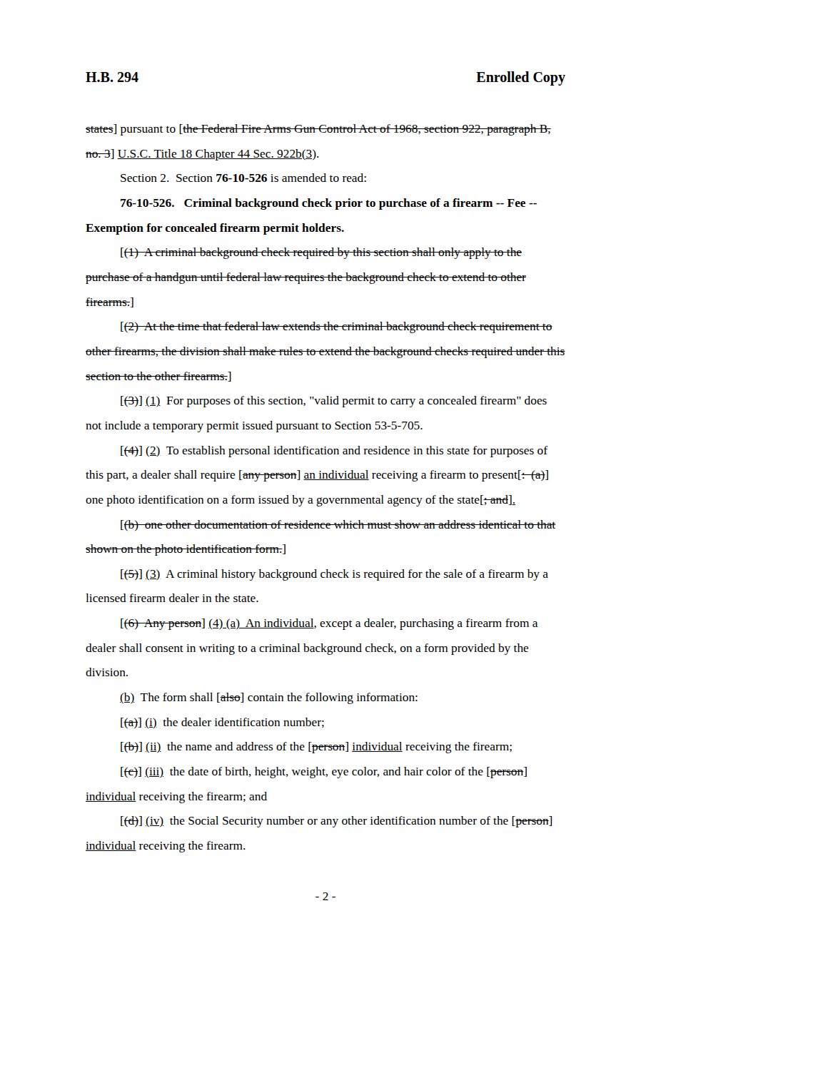H.B. 294 Enrolled Copy
states] pursuant to [the Federal Fire Arms Gun Control Act of 1968, section 922, paragraph B, no. 3] U.S.C. Title 18 Chapter 44 Sec. 922b(3).
Section 2. Section 76-10-526 is amended to read:
76-10-526. Criminal background check prior to purchase of a firearm -- Fee --
Exemption for concealed firearm permit holders.
[(1) A criminal background check required by this section shall only apply to the purchase of a handgun until federal law requires the background check to extend to other firearms.]
[(2) At the time that federal law extends the criminal background check requirement to other firearms, the division shall make rules to extend the background checks required under this section to the other firearms.]
[(3)] (1) For purposes of this section, "valid permit to carry a concealed firearm" does not include a temporary permit issued pursuant to Section 53-5-705.
[(4)] (2) To establish personal identification and residence in this state for purposes of this part, a dealer shall require [any person] an individual receiving a firearm to present[: (a)] one photo identification on a form issued by a governmental agency of the state[; and].
[(b) one other documentation of residence which must show an address identical to that shown on the photo identification form.]
[(5)] (3) A criminal history background check is required for the sale of a firearm by a licensed firearm dealer in the state.
[(6) Any person] (4) (a) An individual, except a dealer, purchasing a firearm from a dealer shall consent in writing to a criminal background check, on a form provided by the division.
(b) The form shall [also] contain the following information:
[(a)] (i) the dealer identification number;
[(b)] (ii) the name and address of the [person] individual receiving the firearm;
[(c)] (iii) the date of birth, height, weight, eye color, and hair color of the [person] individual receiving the firearm; and
[(d)] (iv) the Social Security number or any other identification number of the [person] individual receiving the firearm.
- 2 -